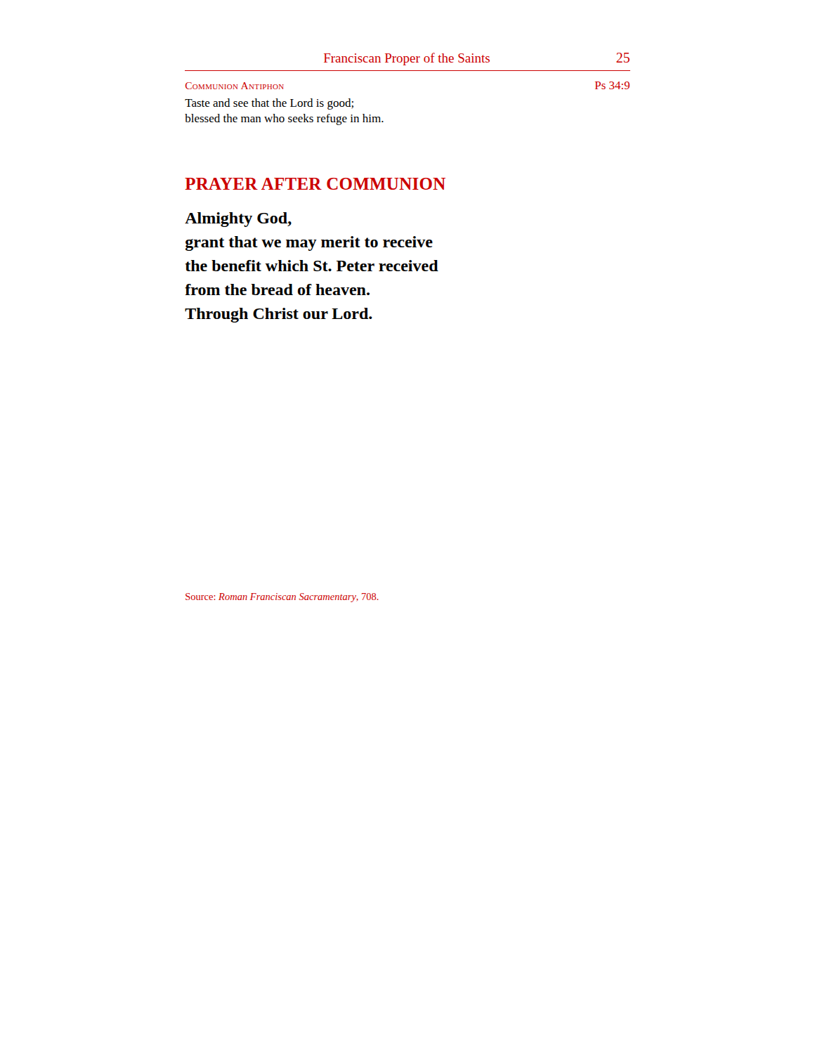Franciscan Proper of the Saints 25
Communion Antiphon Ps 34:9
Taste and see that the Lord is good;
blessed the man who seeks refuge in him.
PRAYER AFTER COMMUNION
Almighty God,
grant that we may merit to receive
the benefit which St. Peter received
from the bread of heaven.
Through Christ our Lord.
Source: Roman Franciscan Sacramentary, 708.